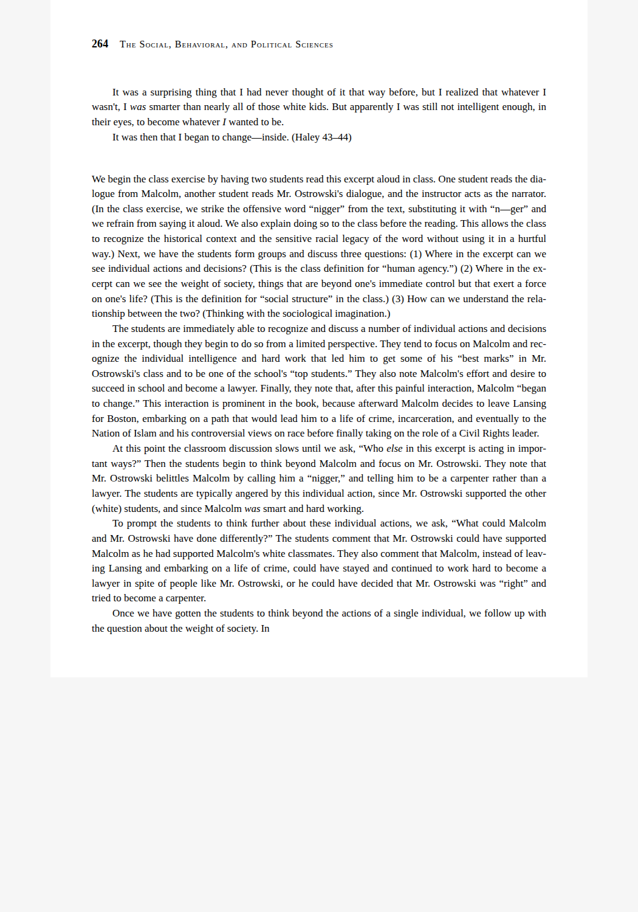264 The Social, Behavioral, and Political Sciences
It was a surprising thing that I had never thought of it that way before, but I realized that whatever I wasn't, I was smarter than nearly all of those white kids. But apparently I was still not intelligent enough, in their eyes, to become whatever I wanted to be.
It was then that I began to change—inside. (Haley 43–44)
We begin the class exercise by having two students read this excerpt aloud in class. One student reads the dialogue from Malcolm, another student reads Mr. Ostrowski's dialogue, and the instructor acts as the narrator. (In the class exercise, we strike the offensive word “nigger” from the text, substituting it with “n—ger” and we refrain from saying it aloud. We also explain doing so to the class before the reading. This allows the class to recognize the historical context and the sensitive racial legacy of the word without using it in a hurtful way.) Next, we have the students form groups and discuss three questions: (1) Where in the excerpt can we see individual actions and decisions? (This is the class definition for “human agency.”) (2) Where in the excerpt can we see the weight of society, things that are beyond one's immediate control but that exert a force on one's life? (This is the definition for “social structure” in the class.) (3) How can we understand the relationship between the two? (Thinking with the sociological imagination.)
The students are immediately able to recognize and discuss a number of individual actions and decisions in the excerpt, though they begin to do so from a limited perspective. They tend to focus on Malcolm and recognize the individual intelligence and hard work that led him to get some of his “best marks” in Mr. Ostrowski's class and to be one of the school's “top students.” They also note Malcolm's effort and desire to succeed in school and become a lawyer. Finally, they note that, after this painful interaction, Malcolm “began to change.” This interaction is prominent in the book, because afterward Malcolm decides to leave Lansing for Boston, embarking on a path that would lead him to a life of crime, incarceration, and eventually to the Nation of Islam and his controversial views on race before finally taking on the role of a Civil Rights leader.
At this point the classroom discussion slows until we ask, “Who else in this excerpt is acting in important ways?” Then the students begin to think beyond Malcolm and focus on Mr. Ostrowski. They note that Mr. Ostrowski belittles Malcolm by calling him a “nigger,” and telling him to be a carpenter rather than a lawyer. The students are typically angered by this individual action, since Mr. Ostrowski supported the other (white) students, and since Malcolm was smart and hard working.
To prompt the students to think further about these individual actions, we ask, “What could Malcolm and Mr. Ostrowski have done differently?” The students comment that Mr. Ostrowski could have supported Malcolm as he had supported Malcolm's white classmates. They also comment that Malcolm, instead of leaving Lansing and embarking on a life of crime, could have stayed and continued to work hard to become a lawyer in spite of people like Mr. Ostrowski, or he could have decided that Mr. Ostrowski was “right” and tried to become a carpenter.
Once we have gotten the students to think beyond the actions of a single individual, we follow up with the question about the weight of society. In